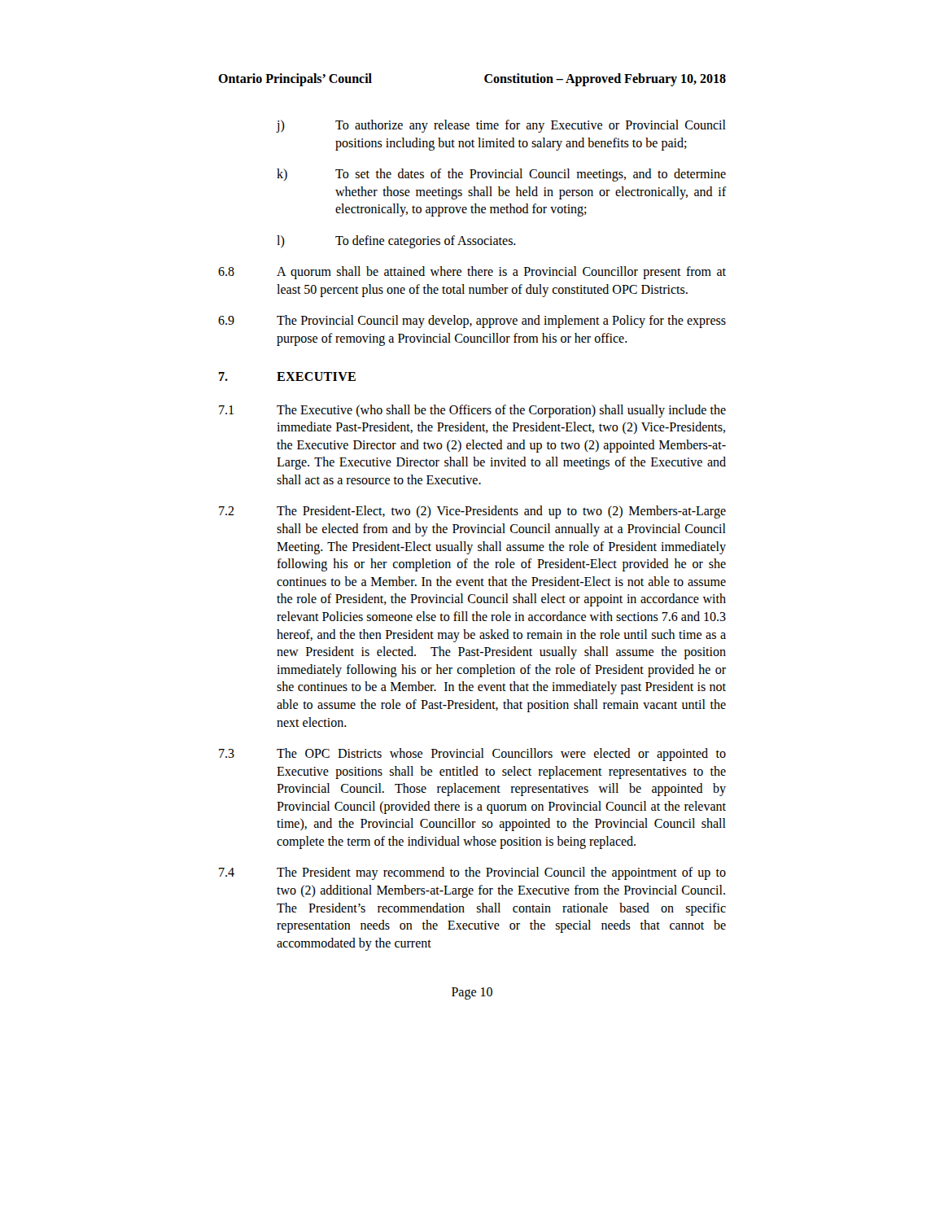Ontario Principals’ Council Constitution – Approved February 10, 2018
j) To authorize any release time for any Executive or Provincial Council positions including but not limited to salary and benefits to be paid;
k) To set the dates of the Provincial Council meetings, and to determine whether those meetings shall be held in person or electronically, and if electronically, to approve the method for voting;
l) To define categories of Associates.
6.8 A quorum shall be attained where there is a Provincial Councillor present from at least 50 percent plus one of the total number of duly constituted OPC Districts.
6.9 The Provincial Council may develop, approve and implement a Policy for the express purpose of removing a Provincial Councillor from his or her office.
7. EXECUTIVE
7.1 The Executive (who shall be the Officers of the Corporation) shall usually include the immediate Past-President, the President, the President-Elect, two (2) Vice-Presidents, the Executive Director and two (2) elected and up to two (2) appointed Members-at-Large. The Executive Director shall be invited to all meetings of the Executive and shall act as a resource to the Executive.
7.2 The President-Elect, two (2) Vice-Presidents and up to two (2) Members-at-Large shall be elected from and by the Provincial Council annually at a Provincial Council Meeting. The President-Elect usually shall assume the role of President immediately following his or her completion of the role of President-Elect provided he or she continues to be a Member. In the event that the President-Elect is not able to assume the role of President, the Provincial Council shall elect or appoint in accordance with relevant Policies someone else to fill the role in accordance with sections 7.6 and 10.3 hereof, and the then President may be asked to remain in the role until such time as a new President is elected. The Past-President usually shall assume the position immediately following his or her completion of the role of President provided he or she continues to be a Member. In the event that the immediately past President is not able to assume the role of Past-President, that position shall remain vacant until the next election.
7.3 The OPC Districts whose Provincial Councillors were elected or appointed to Executive positions shall be entitled to select replacement representatives to the Provincial Council. Those replacement representatives will be appointed by Provincial Council (provided there is a quorum on Provincial Council at the relevant time), and the Provincial Councillor so appointed to the Provincial Council shall complete the term of the individual whose position is being replaced.
7.4 The President may recommend to the Provincial Council the appointment of up to two (2) additional Members-at-Large for the Executive from the Provincial Council. The President’s recommendation shall contain rationale based on specific representation needs on the Executive or the special needs that cannot be accommodated by the current
Page 10